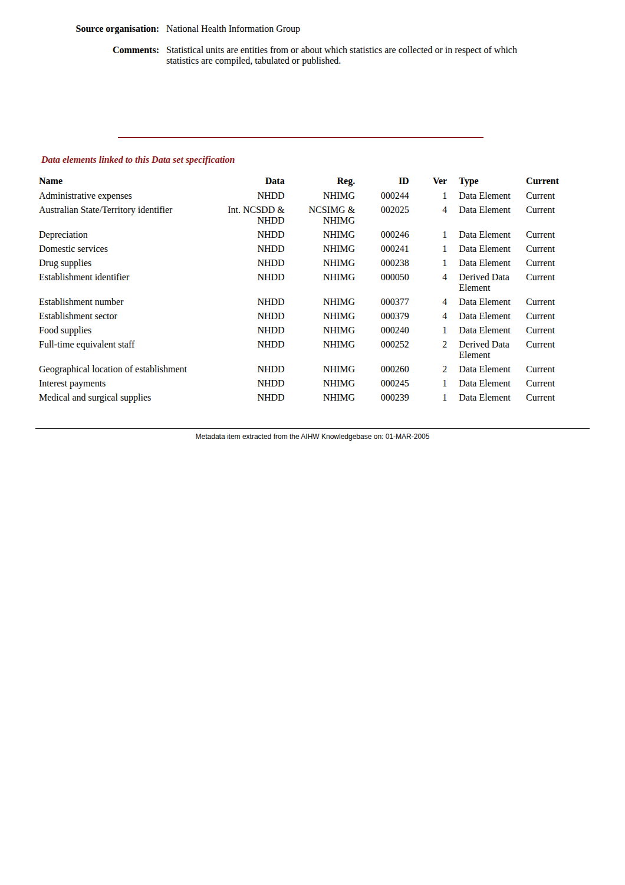Source organisation:
National Health Information Group
Comments:
Statistical units are entities from or about which statistics are collected or in respect of which statistics are compiled, tabulated or published.
Data elements linked to this Data set specification
| Name | Data | Reg. | ID | Ver | Type | Current |
| --- | --- | --- | --- | --- | --- | --- |
| Administrative expenses | NHDD | NHIMG | 000244 | 1 | Data Element | Current |
| Australian State/Territory identifier | Int. NCSDD & NHDD | NCSIMG & NHIMG | 002025 | 4 | Data Element | Current |
| Depreciation | NHDD | NHIMG | 000246 | 1 | Data Element | Current |
| Domestic services | NHDD | NHIMG | 000241 | 1 | Data Element | Current |
| Drug supplies | NHDD | NHIMG | 000238 | 1 | Data Element | Current |
| Establishment identifier | NHDD | NHIMG | 000050 | 4 | Derived Data Element | Current |
| Establishment number | NHDD | NHIMG | 000377 | 4 | Data Element | Current |
| Establishment sector | NHDD | NHIMG | 000379 | 4 | Data Element | Current |
| Food supplies | NHDD | NHIMG | 000240 | 1 | Data Element | Current |
| Full-time equivalent staff | NHDD | NHIMG | 000252 | 2 | Derived Data Element | Current |
| Geographical location of establishment | NHDD | NHIMG | 000260 | 2 | Data Element | Current |
| Interest payments | NHDD | NHIMG | 000245 | 1 | Data Element | Current |
| Medical and surgical supplies | NHDD | NHIMG | 000239 | 1 | Data Element | Current |
Metadata item extracted from the AIHW Knowledgebase on: 01-MAR-2005